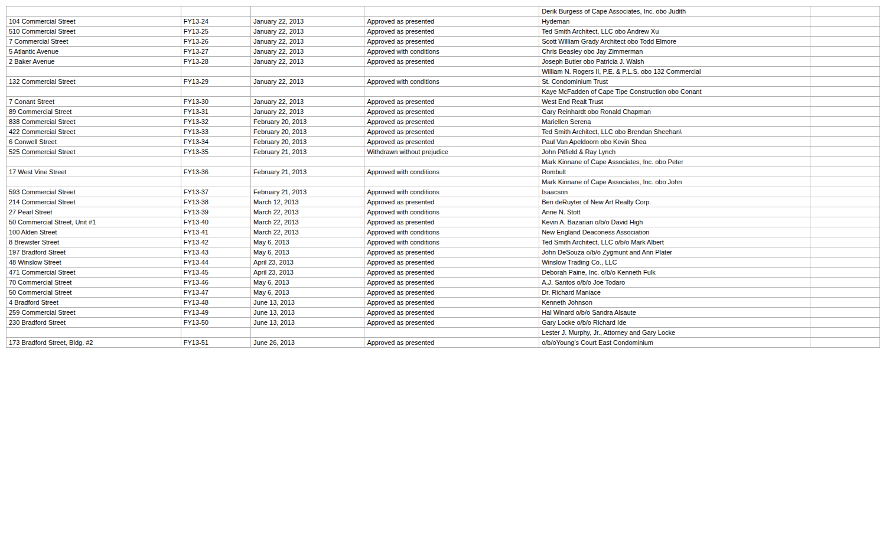| | | | | Derik Burgess of Cape Associates, Inc. obo Judith | |
| 104 Commercial Street | FY13-24 | January 22, 2013 | Approved as presented | Hydeman | |
| 510 Commercial Street | FY13-25 | January 22, 2013 | Approved as presented | Ted Smith Architect, LLC obo Andrew Xu | |
| 7 Commercial Street | FY13-26 | January 22, 2013 | Approved as presented | Scott William Grady Architect obo Todd Elmore | |
| 5 Atlantic Avenue | FY13-27 | January 22, 2013 | Approved with conditions | Chris Beasley obo Jay Zimmerman | |
| 2 Baker Avenue | FY13-28 | January 22, 2013 | Approved as presented | Joseph Butler obo Patricia J. Walsh | |
| | | | | William N. Rogers II, P.E. & P.L.S. obo 132 Commercial | |
| 132 Commercial Street | FY13-29 | January 22, 2013 | Approved with conditions | St. Condominium Trust | |
| | | | | Kaye McFadden of Cape Tipe Construction obo Conant | |
| 7 Conant Street | FY13-30 | January 22, 2013 | Approved as presented | West End Realt Trust | |
| 89 Commercial Street | FY13-31 | January 22, 2013 | Approved as presented | Gary Reinhardt obo Ronald Chapman | |
| 838 Commercial Street | FY13-32 | February 20, 2013 | Approved as presented | Mariellen Serena | |
| 422 Commercial Street | FY13-33 | February 20, 2013 | Approved as presented | Ted Smith Architect, LLC obo Brendan Sheehan\ | |
| 6 Conwell Street | FY13-34 | February 20, 2013 | Approved as presented | Paul Van Apeldoorn obo Kevin Shea | |
| 525 Commercial Street | FY13-35 | February 21, 2013 | Withdrawn without prejudice | John Pitfield & Ray Lynch | |
| | | | | Mark Kinnane of Cape Associates, Inc. obo Peter | |
| 17 West Vine Street | FY13-36 | February 21, 2013 | Approved with conditions | Rombult | |
| | | | | Mark Kinnane of Cape Associates, Inc. obo John | |
| 593 Commercial Street | FY13-37 | February 21, 2013 | Approved with conditions | Isaacson | |
| 214 Commercial Street | FY13-38 | March 12, 2013 | Approved as presented | Ben deRuyter of New Art Realty Corp. | |
| 27 Pearl Street | FY13-39 | March 22, 2013 | Approved with conditions | Anne N. Stott | |
| 50 Commercial Street, Unit #1 | FY13-40 | March 22, 2013 | Approved as presented | Kevin A. Bazarian o/b/o David High | |
| 100 Alden Street | FY13-41 | March 22, 2013 | Approved with conditions | New England Deaconess Association | |
| 8 Brewster Street | FY13-42 | May 6, 2013 | Approved with conditions | Ted Smith Architect, LLC o/b/o Mark Albert | |
| 197 Bradford Street | FY13-43 | May 6, 2013 | Approved as presented | John DeSouza o/b/o Zygmunt and Ann Plater | |
| 48 Winslow Street | FY13-44 | April 23, 2013 | Approved as presented | Winslow Trading Co., LLC | |
| 471 Commercial Street | FY13-45 | April 23, 2013 | Approved as presented | Deborah Paine, Inc. o/b/o Kenneth Fulk | |
| 70 Commercial Street | FY13-46 | May 6, 2013 | Approved as presented | A.J. Santos o/b/o Joe Todaro | |
| 50 Commercial Street | FY13-47 | May 6, 2013 | Approved as presented | Dr. Richard Maniace | |
| 4 Bradford Street | FY13-48 | June 13, 2013 | Approved as presented | Kenneth Johnson | |
| 259 Commercial Street | FY13-49 | June 13, 2013 | Approved as presented | Hal Winard o/b/o Sandra Alsaute | |
| 230 Bradford Street | FY13-50 | June 13, 2013 | Approved as presented | Gary Locke o/b/o Richard Ide | |
| | | | | Lester J. Murphy, Jr., Attorney and Gary Locke | |
| 173 Bradford Street, Bldg. #2 | FY13-51 | June 26, 2013 | Approved as presented | o/b/oYoung's Court East Condominium | |